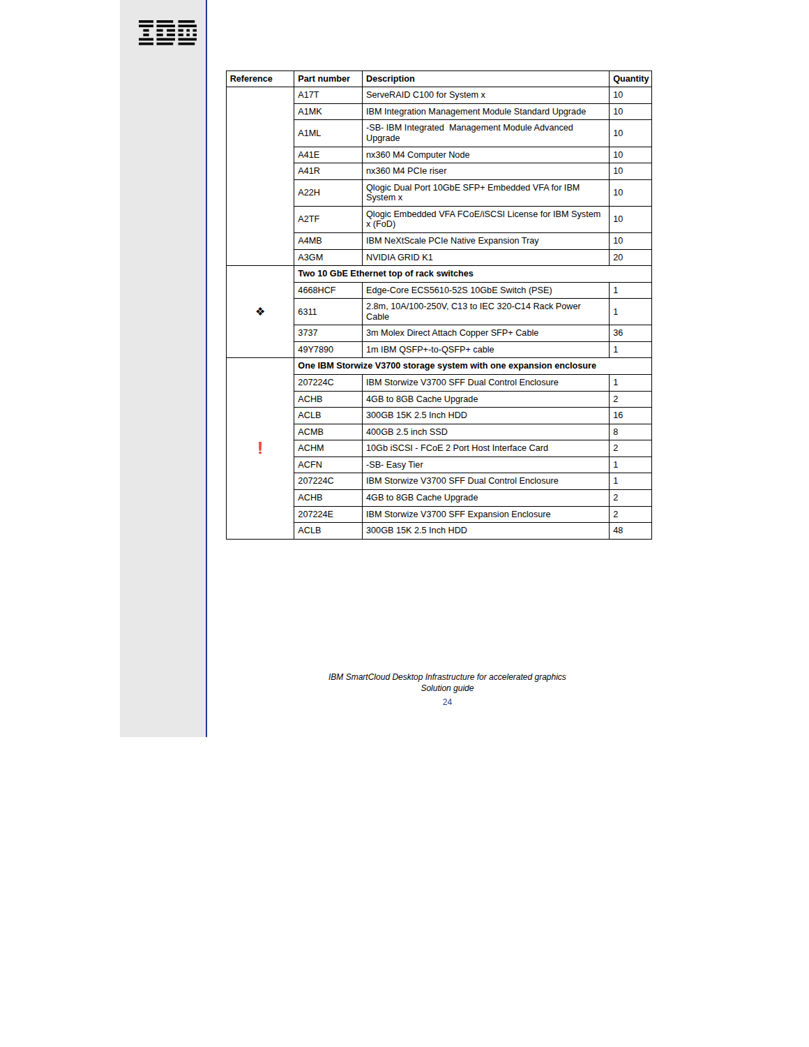| Reference | Part number | Description | Quantity |
| --- | --- | --- | --- |
| | A17T | ServeRAID C100 for System x | 10 |
| A1MK | IBM Integration Management Module Standard Upgrade | 10 |
| A1ML | -SB- IBM Integrated Management Module Advanced Upgrade | 10 |
| A41E | nx360 M4 Computer Node | 10 |
| A41R | nx360 M4 PCIe riser | 10 |
| A22H | Qlogic Dual Port 10GbE SFP+ Embedded VFA for IBM System x | 10 |
| A2TF | Qlogic Embedded VFA FCoE/iSCSI License for IBM System x (FoD) | 10 |
| A4MB | IBM NeXtScale PCIe Native Expansion Tray | 10 |
| A3GM | NVIDIA GRID K1 | 20 |
| ❖ | Two 10 GbE Ethernet top of rack switches |
| 4668HCF | Edge-Core ECS5610-52S 10GbE Switch (PSE) | 1 |
| 6311 | 2.8m, 10A/100-250V, C13 to IEC 320-C14 Rack Power Cable | 1 |
| 3737 | 3m Molex Direct Attach Copper SFP+ Cable | 36 |
| 49Y7890 | 1m IBM QSFP+-to-QSFP+ cable | 1 |
| ❗ | One IBM Storwize V3700 storage system with one expansion enclosure |
| 207224C | IBM Storwize V3700 SFF Dual Control Enclosure | 1 |
| ACHB | 4GB to 8GB Cache Upgrade | 2 |
| ACLB | 300GB 15K 2.5 Inch HDD | 16 |
| ACMB | 400GB 2.5 inch SSD | 8 |
| ACHM | 10Gb iSCSI - FCoE 2 Port Host Interface Card | 2 |
| ACFN | -SB- Easy Tier | 1 |
| 207224C | IBM Storwize V3700 SFF Dual Control Enclosure | 1 |
| ACHB | 4GB to 8GB Cache Upgrade | 2 |
| 207224E | IBM Storwize V3700 SFF Expansion Enclosure | 2 |
| ACLB | 300GB 15K 2.5 Inch HDD | 48 |
IBM SmartCloud Desktop Infrastructure for accelerated graphics
Solution guide
24